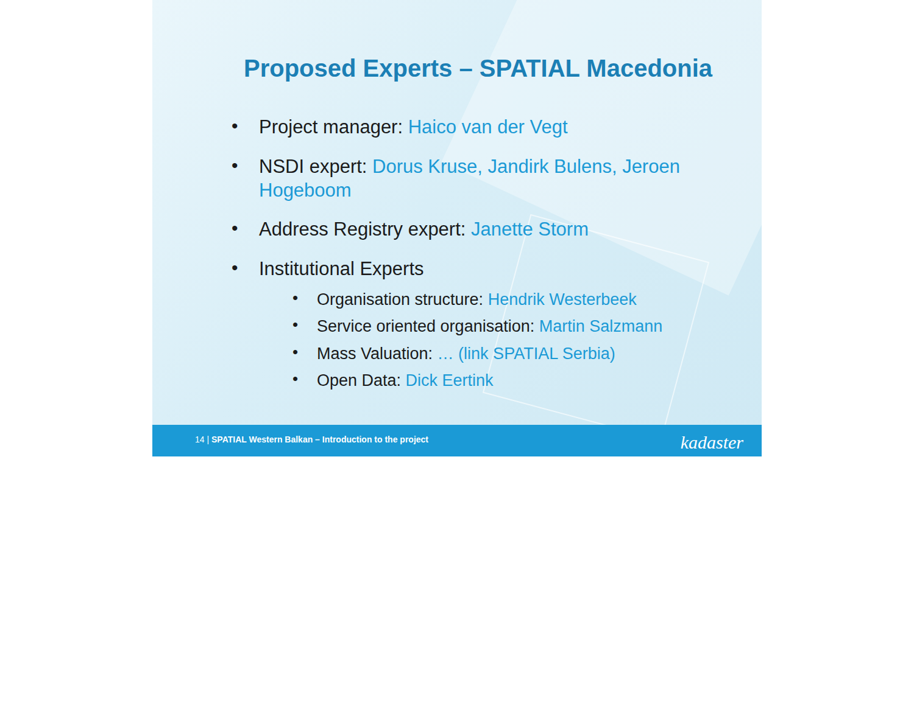Proposed Experts – SPATIAL Macedonia
Project manager: Haico van der Vegt
NSDI expert: Dorus Kruse, Jandirk Bulens, Jeroen Hogeboom
Address Registry expert: Janette Storm
Institutional Experts
Organisation structure: Hendrik Westerbeek
Service oriented organisation: Martin Salzmann
Mass Valuation: … (link SPATIAL Serbia)
Open Data: Dick Eertink
14 | SPATIAL Western Balkan – Introduction to the project
kadaster